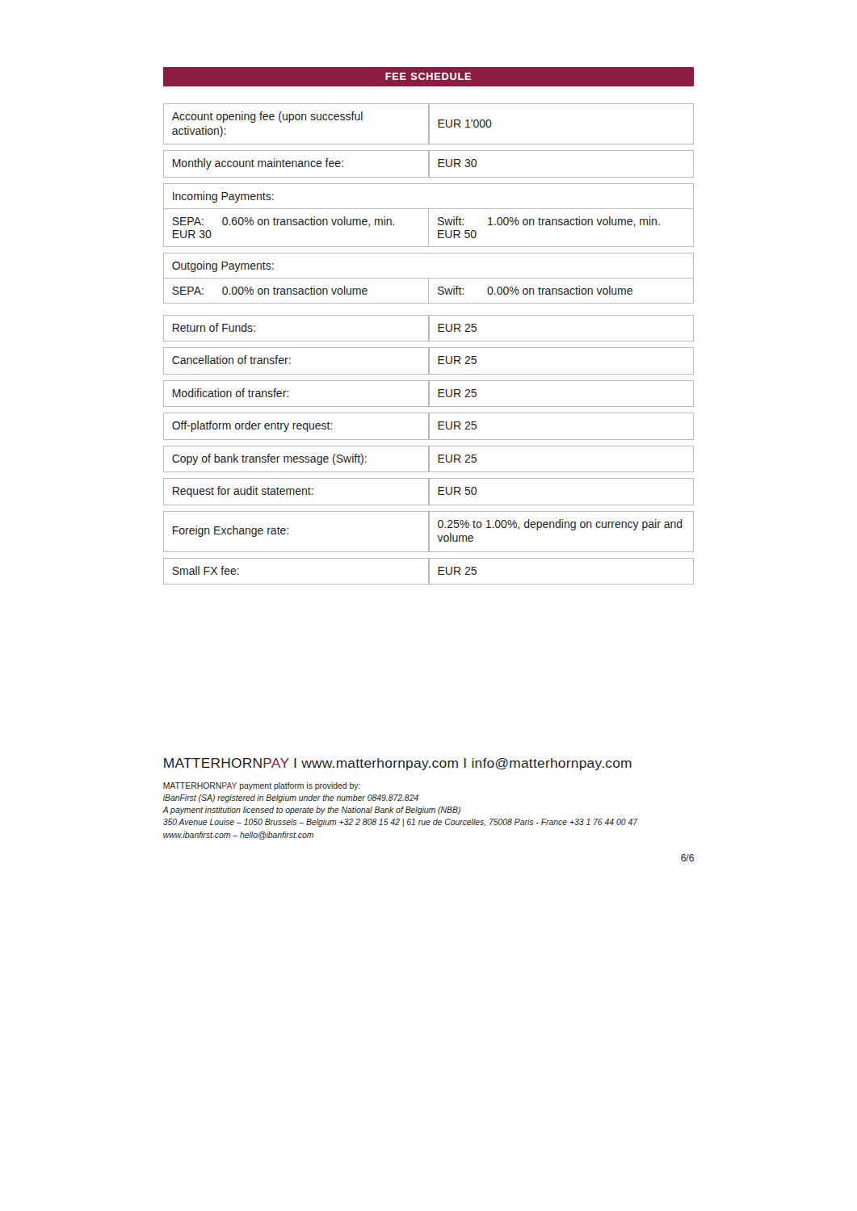FEE SCHEDULE
| Account opening fee (upon successful activation): | EUR 1'000 |
| Monthly account maintenance fee: | EUR 30 |
Incoming Payments:
| SEPA: 0.60% on transaction volume, min. EUR 30 | Swift: 1.00% on transaction volume, min. EUR 50 |
Outgoing Payments:
| SEPA: 0.00% on transaction volume | Swift: 0.00% on transaction volume |
| Return of Funds: | EUR 25 |
| Cancellation of transfer: | EUR 25 |
| Modification of transfer: | EUR 25 |
| Off-platform order entry request: | EUR 25 |
| Copy of bank transfer message (Swift): | EUR 25 |
| Request for audit statement: | EUR 50 |
| Foreign Exchange rate: | 0.25% to 1.00%, depending on currency pair and volume |
| Small FX fee: | EUR 25 |
MATTERHORNPAY I www.matterhornpay.com I info@matterhornpay.com
MATTERHORNPAY payment platform is provided by:
iBanFirst (SA) registered in Belgium under the number 0849.872.824
A payment institution licensed to operate by the National Bank of Belgium (NBB)
350 Avenue Louise – 1050 Brussels – Belgium +32 2 808 15 42 | 61 rue de Courcelles, 75008 Paris - France +33 1 76 44 00 47
www.ibanfirst.com – hello@ibanfirst.com
6/6